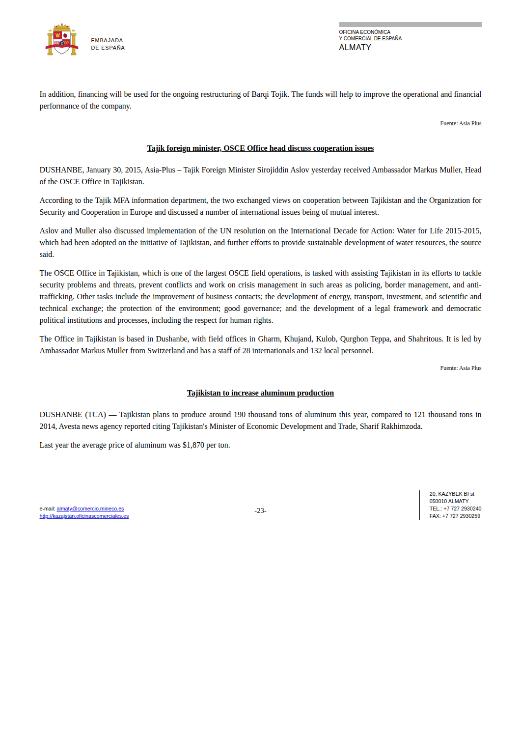EMBAJADA
DE ESPAÑA
OFICINA ECONÓMICA
Y COMERCIAL DE ESPAÑA
ALMATY
In addition, financing will be used for the ongoing restructuring of Barqi Tojik. The funds will help to improve the operational and financial performance of the company.
Fuente: Asia Plus
Tajik foreign minister, OSCE Office head discuss cooperation issues
DUSHANBE, January 30, 2015, Asia-Plus – Tajik Foreign Minister Sirojiddin Aslov yesterday received Ambassador Markus Muller, Head of the OSCE Office in Tajikistan.
According to the Tajik MFA information department, the two exchanged views on cooperation between Tajikistan and the Organization for Security and Cooperation in Europe and discussed a number of international issues being of mutual interest.
Aslov and Muller also discussed implementation of the UN resolution on the International Decade for Action: Water for Life 2015-2015, which had been adopted on the initiative of Tajikistan, and further efforts to provide sustainable development of water resources, the source said.
The OSCE Office in Tajikistan, which is one of the largest OSCE field operations, is tasked with assisting Tajikistan in its efforts to tackle security problems and threats, prevent conflicts and work on crisis management in such areas as policing, border management, and anti-trafficking. Other tasks include the improvement of business contacts; the development of energy, transport, investment, and scientific and technical exchange; the protection of the environment; good governance; and the development of a legal framework and democratic political institutions and processes, including the respect for human rights.
The Office in Tajikistan is based in Dushanbe, with field offices in Gharm, Khujand, Kulob, Qurghon Teppa, and Shahritous. It is led by Ambassador Markus Muller from Switzerland and has a staff of 28 internationals and 132 local personnel.
Fuente: Asia Plus
Tajikistan to increase aluminum production
DUSHANBE (TCA) — Tajikistan plans to produce around 190 thousand tons of aluminum this year, compared to 121 thousand tons in 2014, Avesta news agency reported citing Tajikistan's Minister of Economic Development and Trade, Sharif Rakhimzoda.
Last year the average price of aluminum was $1,870 per ton.
e-mail: almaty@comercio.mineco.es
http://kazajstan.oficinascomerciales.es
20, KAZYBEK BI st
050010 ALMATY
TEL.: +7 727 2930240
FAX: +7 727 2930259
-23-